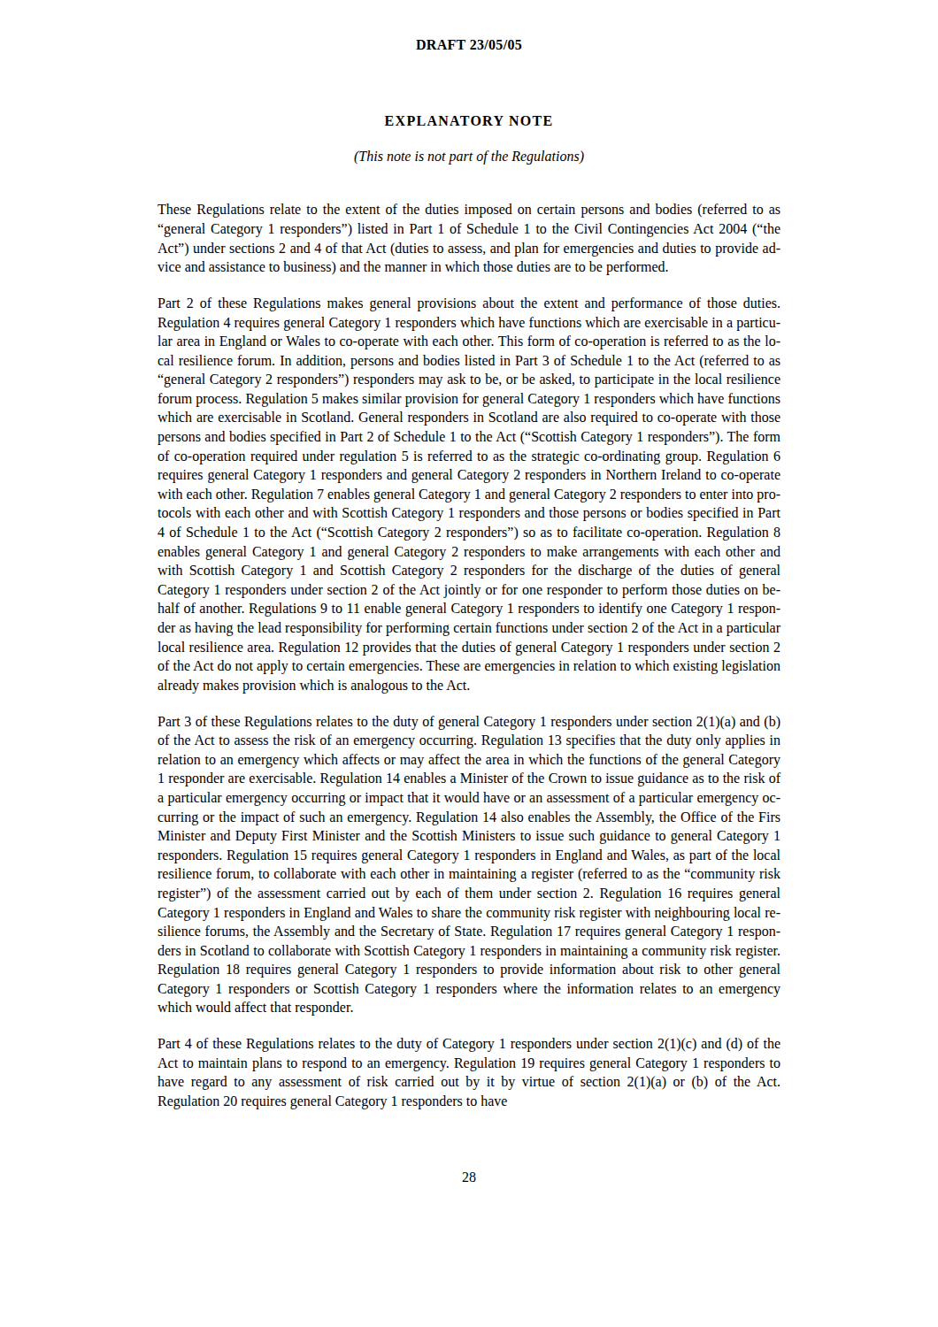DRAFT 23/05/05
EXPLANATORY NOTE
(This note is not part of the Regulations)
These Regulations relate to the extent of the duties imposed on certain persons and bodies (referred to as “general Category 1 responders”) listed in Part 1 of Schedule 1 to the Civil Contingencies Act 2004 (“the Act”) under sections 2 and 4 of that Act (duties to assess, and plan for emergencies and duties to provide advice and assistance to business) and the manner in which those duties are to be performed.
Part 2 of these Regulations makes general provisions about the extent and performance of those duties. Regulation 4 requires general Category 1 responders which have functions which are exercisable in a particular area in England or Wales to co-operate with each other. This form of co-operation is referred to as the local resilience forum. In addition, persons and bodies listed in Part 3 of Schedule 1 to the Act (referred to as “general Category 2 responders”) responders may ask to be, or be asked, to participate in the local resilience forum process. Regulation 5 makes similar provision for general Category 1 responders which have functions which are exercisable in Scotland. General responders in Scotland are also required to co-operate with those persons and bodies specified in Part 2 of Schedule 1 to the Act (“Scottish Category 1 responders”). The form of co-operation required under regulation 5 is referred to as the strategic co-ordinating group. Regulation 6 requires general Category 1 responders and general Category 2 responders in Northern Ireland to co-operate with each other. Regulation 7 enables general Category 1 and general Category 2 responders to enter into protocols with each other and with Scottish Category 1 responders and those persons or bodies specified in Part 4 of Schedule 1 to the Act (“Scottish Category 2 responders”) so as to facilitate co-operation. Regulation 8 enables general Category 1 and general Category 2 responders to make arrangements with each other and with Scottish Category 1 and Scottish Category 2 responders for the discharge of the duties of general Category 1 responders under section 2 of the Act jointly or for one responder to perform those duties on behalf of another. Regulations 9 to 11 enable general Category 1 responders to identify one Category 1 responder as having the lead responsibility for performing certain functions under section 2 of the Act in a particular local resilience area. Regulation 12 provides that the duties of general Category 1 responders under section 2 of the Act do not apply to certain emergencies. These are emergencies in relation to which existing legislation already makes provision which is analogous to the Act.
Part 3 of these Regulations relates to the duty of general Category 1 responders under section 2(1)(a) and (b) of the Act to assess the risk of an emergency occurring. Regulation 13 specifies that the duty only applies in relation to an emergency which affects or may affect the area in which the functions of the general Category 1 responder are exercisable. Regulation 14 enables a Minister of the Crown to issue guidance as to the risk of a particular emergency occurring or impact that it would have or an assessment of a particular emergency occurring or the impact of such an emergency. Regulation 14 also enables the Assembly, the Office of the Firs Minister and Deputy First Minister and the Scottish Ministers to issue such guidance to general Category 1 responders. Regulation 15 requires general Category 1 responders in England and Wales, as part of the local resilience forum, to collaborate with each other in maintaining a register (referred to as the “community risk register”) of the assessment carried out by each of them under section 2. Regulation 16 requires general Category 1 responders in England and Wales to share the community risk register with neighbouring local resilience forums, the Assembly and the Secretary of State. Regulation 17 requires general Category 1 responders in Scotland to collaborate with Scottish Category 1 responders in maintaining a community risk register. Regulation 18 requires general Category 1 responders to provide information about risk to other general Category 1 responders or Scottish Category 1 responders where the information relates to an emergency which would affect that responder.
Part 4 of these Regulations relates to the duty of Category 1 responders under section 2(1)(c) and (d) of the Act to maintain plans to respond to an emergency. Regulation 19 requires general Category 1 responders to have regard to any assessment of risk carried out by it by virtue of section 2(1)(a) or (b) of the Act. Regulation 20 requires general Category 1 responders to have
28